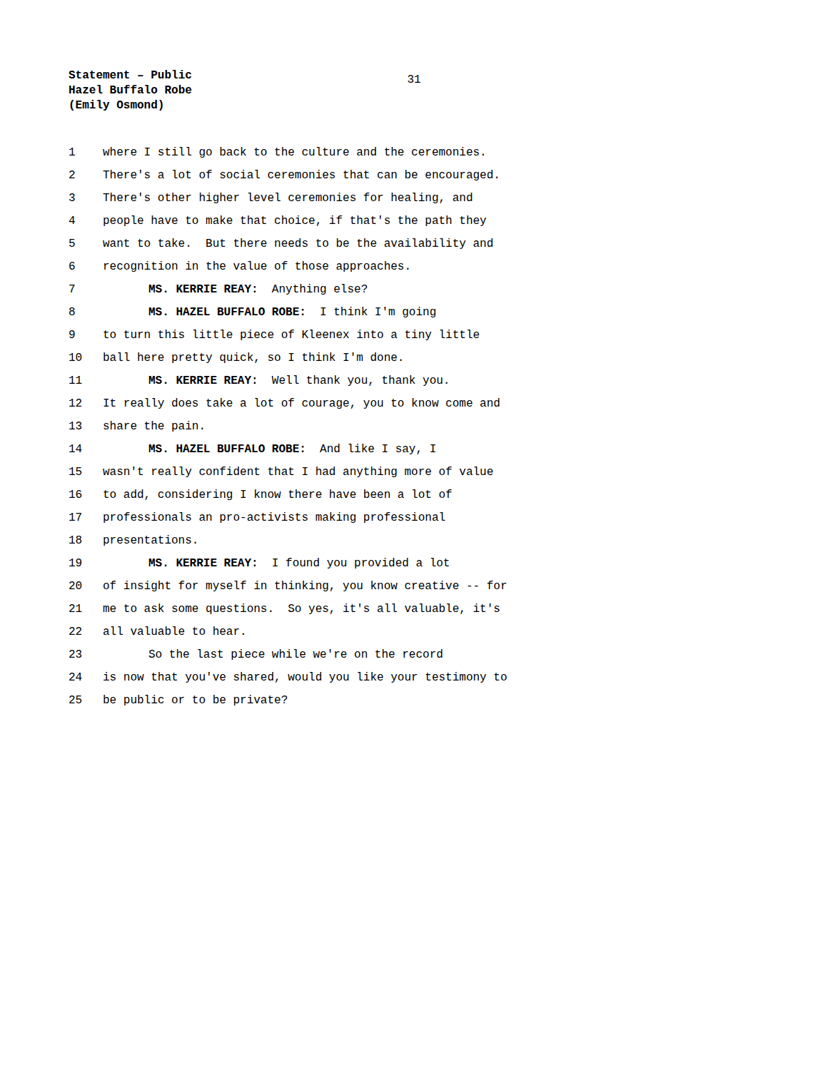Statement – Public
Hazel Buffalo Robe
(Emily Osmond)
31
| 1 | where I still go back to the culture and the ceremonies. |
| 2 | There's a lot of social ceremonies that can be encouraged. |
| 3 | There's other higher level ceremonies for healing, and |
| 4 | people have to make that choice, if that's the path they |
| 5 | want to take. But there needs to be the availability and |
| 6 | recognition in the value of those approaches. |
| 7 | MS. KERRIE REAY: Anything else? |
| 8 | MS. HAZEL BUFFALO ROBE: I think I'm going |
| 9 | to turn this little piece of Kleenex into a tiny little |
| 10 | ball here pretty quick, so I think I'm done. |
| 11 | MS. KERRIE REAY: Well thank you, thank you. |
| 12 | It really does take a lot of courage, you to know come and |
| 13 | share the pain. |
| 14 | MS. HAZEL BUFFALO ROBE: And like I say, I |
| 15 | wasn't really confident that I had anything more of value |
| 16 | to add, considering I know there have been a lot of |
| 17 | professionals an pro-activists making professional |
| 18 | presentations. |
| 19 | MS. KERRIE REAY: I found you provided a lot |
| 20 | of insight for myself in thinking, you know creative -- for |
| 21 | me to ask some questions. So yes, it's all valuable, it's |
| 22 | all valuable to hear. |
| 23 | So the last piece while we're on the record |
| 24 | is now that you've shared, would you like your testimony to |
| 25 | be public or to be private? |